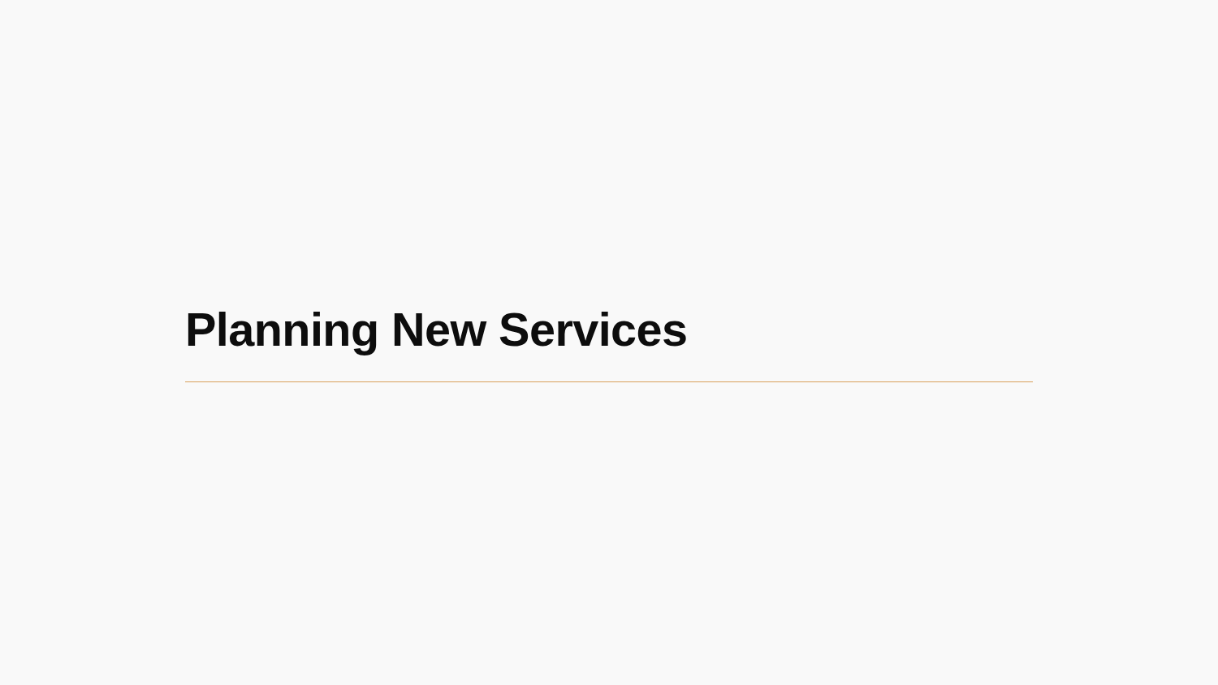Planning New Services